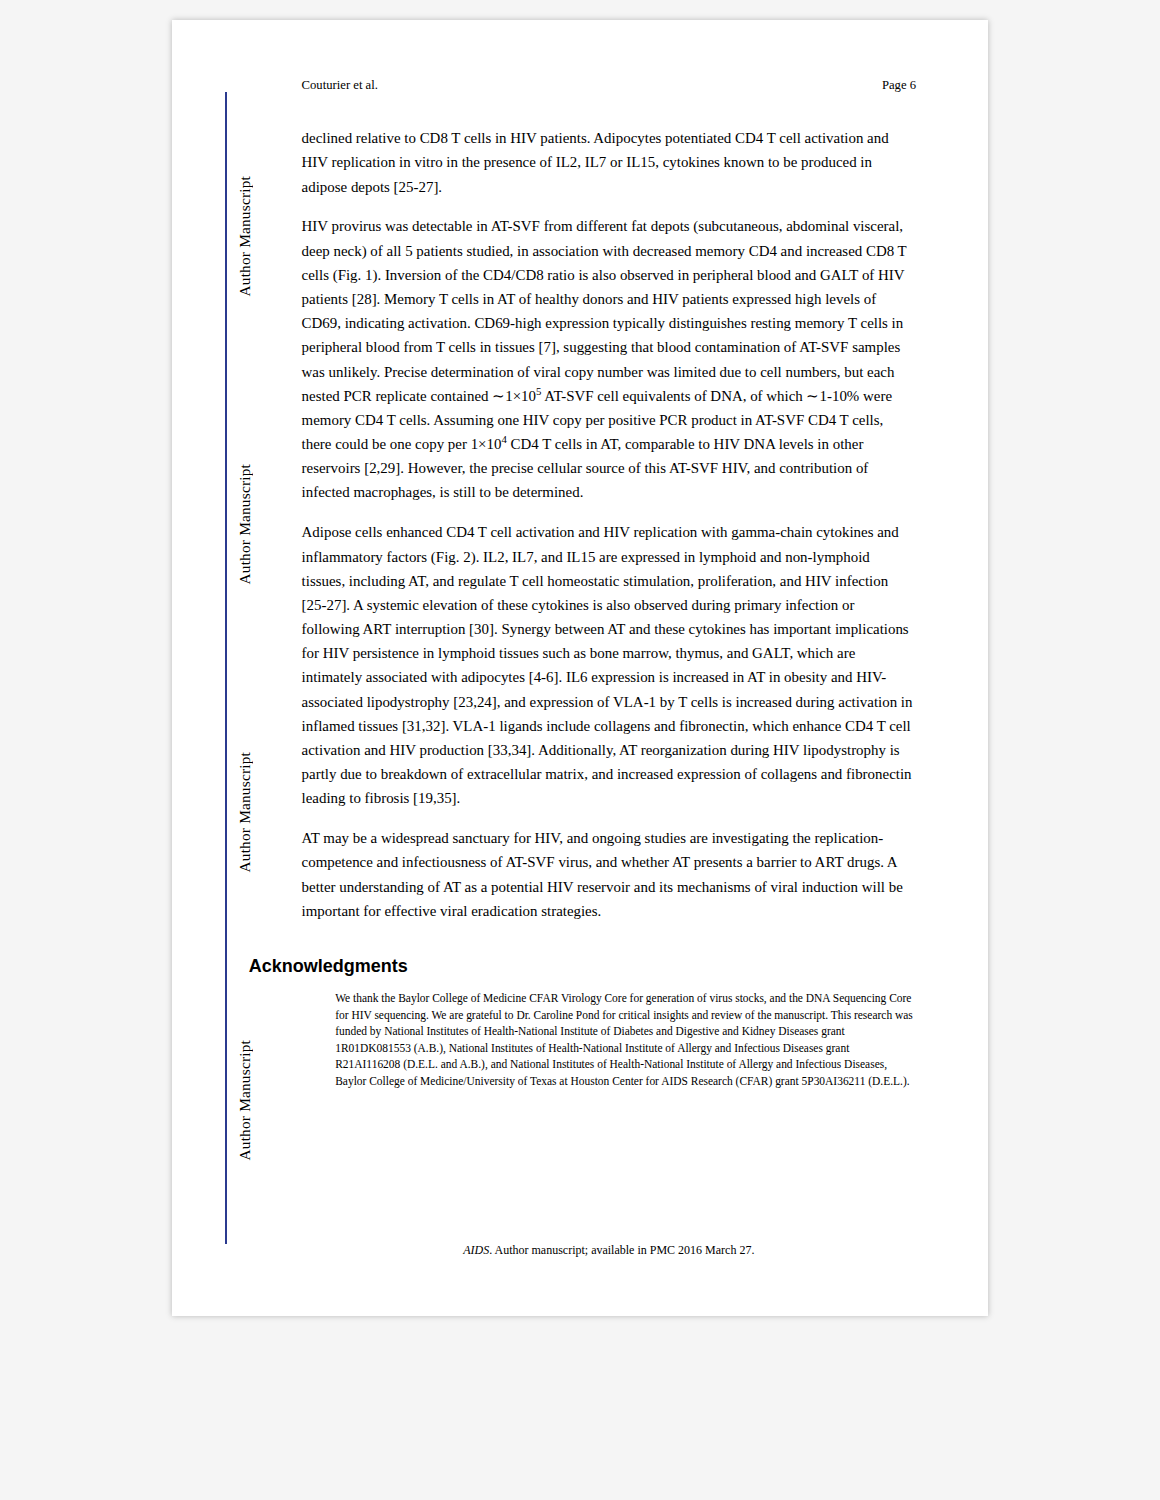Author Manuscript Author Manuscript Author Manuscript Author Manuscript
Couturier et al.
Page 6
declined relative to CD8 T cells in HIV patients. Adipocytes potentiated CD4 T cell activation and HIV replication in vitro in the presence of IL2, IL7 or IL15, cytokines known to be produced in adipose depots [25-27].
HIV provirus was detectable in AT-SVF from different fat depots (subcutaneous, abdominal visceral, deep neck) of all 5 patients studied, in association with decreased memory CD4 and increased CD8 T cells (Fig. 1). Inversion of the CD4/CD8 ratio is also observed in peripheral blood and GALT of HIV patients [28]. Memory T cells in AT of healthy donors and HIV patients expressed high levels of CD69, indicating activation. CD69-high expression typically distinguishes resting memory T cells in peripheral blood from T cells in tissues [7], suggesting that blood contamination of AT-SVF samples was unlikely. Precise determination of viral copy number was limited due to cell numbers, but each nested PCR replicate contained ∼1×105 AT-SVF cell equivalents of DNA, of which ∼1-10% were memory CD4 T cells. Assuming one HIV copy per positive PCR product in AT-SVF CD4 T cells, there could be one copy per 1×104 CD4 T cells in AT, comparable to HIV DNA levels in other reservoirs [2,29]. However, the precise cellular source of this AT-SVF HIV, and contribution of infected macrophages, is still to be determined.
Adipose cells enhanced CD4 T cell activation and HIV replication with gamma-chain cytokines and inflammatory factors (Fig. 2). IL2, IL7, and IL15 are expressed in lymphoid and non-lymphoid tissues, including AT, and regulate T cell homeostatic stimulation, proliferation, and HIV infection [25-27]. A systemic elevation of these cytokines is also observed during primary infection or following ART interruption [30]. Synergy between AT and these cytokines has important implications for HIV persistence in lymphoid tissues such as bone marrow, thymus, and GALT, which are intimately associated with adipocytes [4-6]. IL6 expression is increased in AT in obesity and HIV-associated lipodystrophy [23,24], and expression of VLA-1 by T cells is increased during activation in inflamed tissues [31,32]. VLA-1 ligands include collagens and fibronectin, which enhance CD4 T cell activation and HIV production [33,34]. Additionally, AT reorganization during HIV lipodystrophy is partly due to breakdown of extracellular matrix, and increased expression of collagens and fibronectin leading to fibrosis [19,35].
AT may be a widespread sanctuary for HIV, and ongoing studies are investigating the replication-competence and infectiousness of AT-SVF virus, and whether AT presents a barrier to ART drugs. A better understanding of AT as a potential HIV reservoir and its mechanisms of viral induction will be important for effective viral eradication strategies.
Acknowledgments
We thank the Baylor College of Medicine CFAR Virology Core for generation of virus stocks, and the DNA Sequencing Core for HIV sequencing. We are grateful to Dr. Caroline Pond for critical insights and review of the manuscript. This research was funded by National Institutes of Health-National Institute of Diabetes and Digestive and Kidney Diseases grant 1R01DK081553 (A.B.), National Institutes of Health-National Institute of Allergy and Infectious Diseases grant R21AI116208 (D.E.L. and A.B.), and National Institutes of Health-National Institute of Allergy and Infectious Diseases, Baylor College of Medicine/University of Texas at Houston Center for AIDS Research (CFAR) grant 5P30AI36211 (D.E.L.).
AIDS. Author manuscript; available in PMC 2016 March 27.